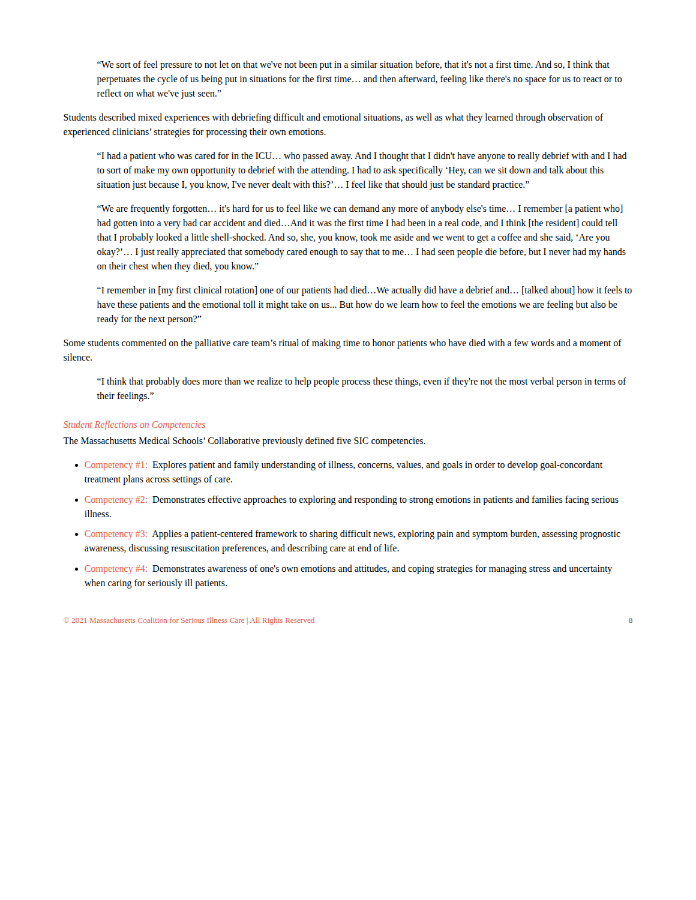“We sort of feel pressure to not let on that we've not been put in a similar situation before, that it's not a first time. And so, I think that perpetuates the cycle of us being put in situations for the first time… and then afterward, feeling like there's no space for us to react or to reflect on what we've just seen.”
Students described mixed experiences with debriefing difficult and emotional situations, as well as what they learned through observation of experienced clinicians’ strategies for processing their own emotions.
“I had a patient who was cared for in the ICU… who passed away. And I thought that I didn't have anyone to really debrief with and I had to sort of make my own opportunity to debrief with the attending. I had to ask specifically ‘Hey, can we sit down and talk about this situation just because I, you know, I've never dealt with this?’… I feel like that should just be standard practice.”
“We are frequently forgotten… it's hard for us to feel like we can demand any more of anybody else's time… I remember [a patient who] had gotten into a very bad car accident and died…And it was the first time I had been in a real code, and I think [the resident] could tell that I probably looked a little shell-shocked. And so, she, you know, took me aside and we went to get a coffee and she said, ‘Are you okay?’… I just really appreciated that somebody cared enough to say that to me… I had seen people die before, but I never had my hands on their chest when they died, you know.”
“I remember in [my first clinical rotation] one of our patients had died…We actually did have a debrief and… [talked about] how it feels to have these patients and the emotional toll it might take on us... But how do we learn how to feel the emotions we are feeling but also be ready for the next person?”
Some students commented on the palliative care team’s ritual of making time to honor patients who have died with a few words and a moment of silence.
“I think that probably does more than we realize to help people process these things, even if they're not the most verbal person in terms of their feelings.”
Student Reflections on Competencies
The Massachusetts Medical Schools’ Collaborative previously defined five SIC competencies.
Competency #1: Explores patient and family understanding of illness, concerns, values, and goals in order to develop goal-concordant treatment plans across settings of care.
Competency #2: Demonstrates effective approaches to exploring and responding to strong emotions in patients and families facing serious illness.
Competency #3: Applies a patient-centered framework to sharing difficult news, exploring pain and symptom burden, assessing prognostic awareness, discussing resuscitation preferences, and describing care at end of life.
Competency #4: Demonstrates awareness of one's own emotions and attitudes, and coping strategies for managing stress and uncertainty when caring for seriously ill patients.
© 2021 Massachusetts Coalition for Serious Illness Care | All Rights Reserved 8